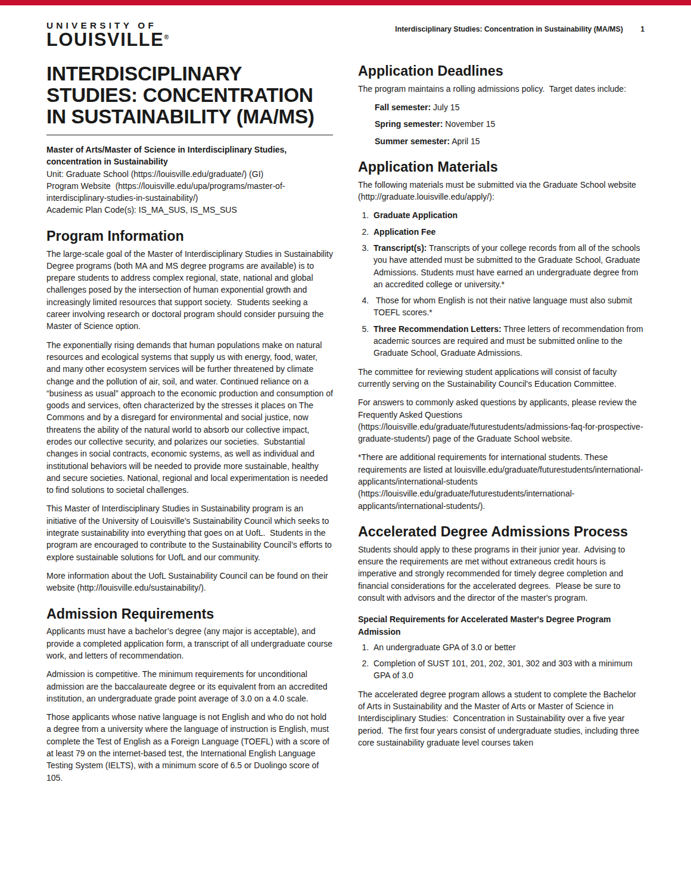UNIVERSITY OF LOUISVILLE®
Interdisciplinary Studies: Concentration in Sustainability (MA/MS) 1
Interdisciplinary Studies: Concentration in Sustainability (MA/MS)
Master of Arts/Master of Science in Interdisciplinary Studies, concentration in Sustainability
Unit: Graduate School (https://louisville.edu/graduate/) (GI)
Program Website (https://louisville.edu/upa/programs/master-of-interdisciplinary-studies-in-sustainability/)
Academic Plan Code(s): IS_MA_SUS, IS_MS_SUS
Program Information
The large-scale goal of the Master of Interdisciplinary Studies in Sustainability Degree programs (both MA and MS degree programs are available) is to prepare students to address complex regional, state, national and global challenges posed by the intersection of human exponential growth and increasingly limited resources that support society. Students seeking a career involving research or doctoral program should consider pursuing the Master of Science option.
The exponentially rising demands that human populations make on natural resources and ecological systems that supply us with energy, food, water, and many other ecosystem services will be further threatened by climate change and the pollution of air, soil, and water. Continued reliance on a “business as usual” approach to the economic production and consumption of goods and services, often characterized by the stresses it places on The Commons and by a disregard for environmental and social justice, now threatens the ability of the natural world to absorb our collective impact, erodes our collective security, and polarizes our societies. Substantial changes in social contracts, economic systems, as well as individual and institutional behaviors will be needed to provide more sustainable, healthy and secure societies. National, regional and local experimentation is needed to find solutions to societal challenges.
This Master of Interdisciplinary Studies in Sustainability program is an initiative of the University of Louisville's Sustainability Council which seeks to integrate sustainability into everything that goes on at UofL. Students in the program are encouraged to contribute to the Sustainability Council’s efforts to explore sustainable solutions for UofL and our community.
More information about the UofL Sustainability Council can be found on their website (http://louisville.edu/sustainability/).
Admission Requirements
Applicants must have a bachelor’s degree (any major is acceptable), and provide a completed application form, a transcript of all undergraduate course work, and letters of recommendation.
Admission is competitive. The minimum requirements for unconditional admission are the baccalaureate degree or its equivalent from an accredited institution, an undergraduate grade point average of 3.0 on a 4.0 scale.
Those applicants whose native language is not English and who do not hold a degree from a university where the language of instruction is English, must complete the Test of English as a Foreign Language (TOEFL) with a score of at least 79 on the internet-based test, the International English Language Testing System (IELTS), with a minimum score of 6.5 or Duolingo score of 105.
Application Deadlines
The program maintains a rolling admissions policy. Target dates include:
Fall semester: July 15
Spring semester: November 15
Summer semester: April 15
Application Materials
The following materials must be submitted via the Graduate School website (http://graduate.louisville.edu/apply/):
Graduate Application
Application Fee
Transcript(s): Transcripts of your college records from all of the schools you have attended must be submitted to the Graduate School, Graduate Admissions. Students must have earned an undergraduate degree from an accredited college or university.*
Those for whom English is not their native language must also submit TOEFL scores.*
Three Recommendation Letters: Three letters of recommendation from academic sources are required and must be submitted online to the Graduate School, Graduate Admissions.
The committee for reviewing student applications will consist of faculty currently serving on the Sustainability Council's Education Committee.
For answers to commonly asked questions by applicants, please review the Frequently Asked Questions (https://louisville.edu/graduate/futurestudents/admissions-faq-for-prospective-graduate-students/) page of the Graduate School website.
*There are additional requirements for international students. These requirements are listed at louisville.edu/graduate/futurestudents/international-applicants/international-students (https://louisville.edu/graduate/futurestudents/international-applicants/international-students/).
Accelerated Degree Admissions Process
Students should apply to these programs in their junior year. Advising to ensure the requirements are met without extraneous credit hours is imperative and strongly recommended for timely degree completion and financial considerations for the accelerated degrees. Please be sure to consult with advisors and the director of the master's program.
Special Requirements for Accelerated Master's Degree Program Admission
An undergraduate GPA of 3.0 or better
Completion of SUST 101, 201, 202, 301, 302 and 303 with a minimum GPA of 3.0
The accelerated degree program allows a student to complete the Bachelor of Arts in Sustainability and the Master of Arts or Master of Science in Interdisciplinary Studies: Concentration in Sustainability over a five year period. The first four years consist of undergraduate studies, including three core sustainability graduate level courses taken